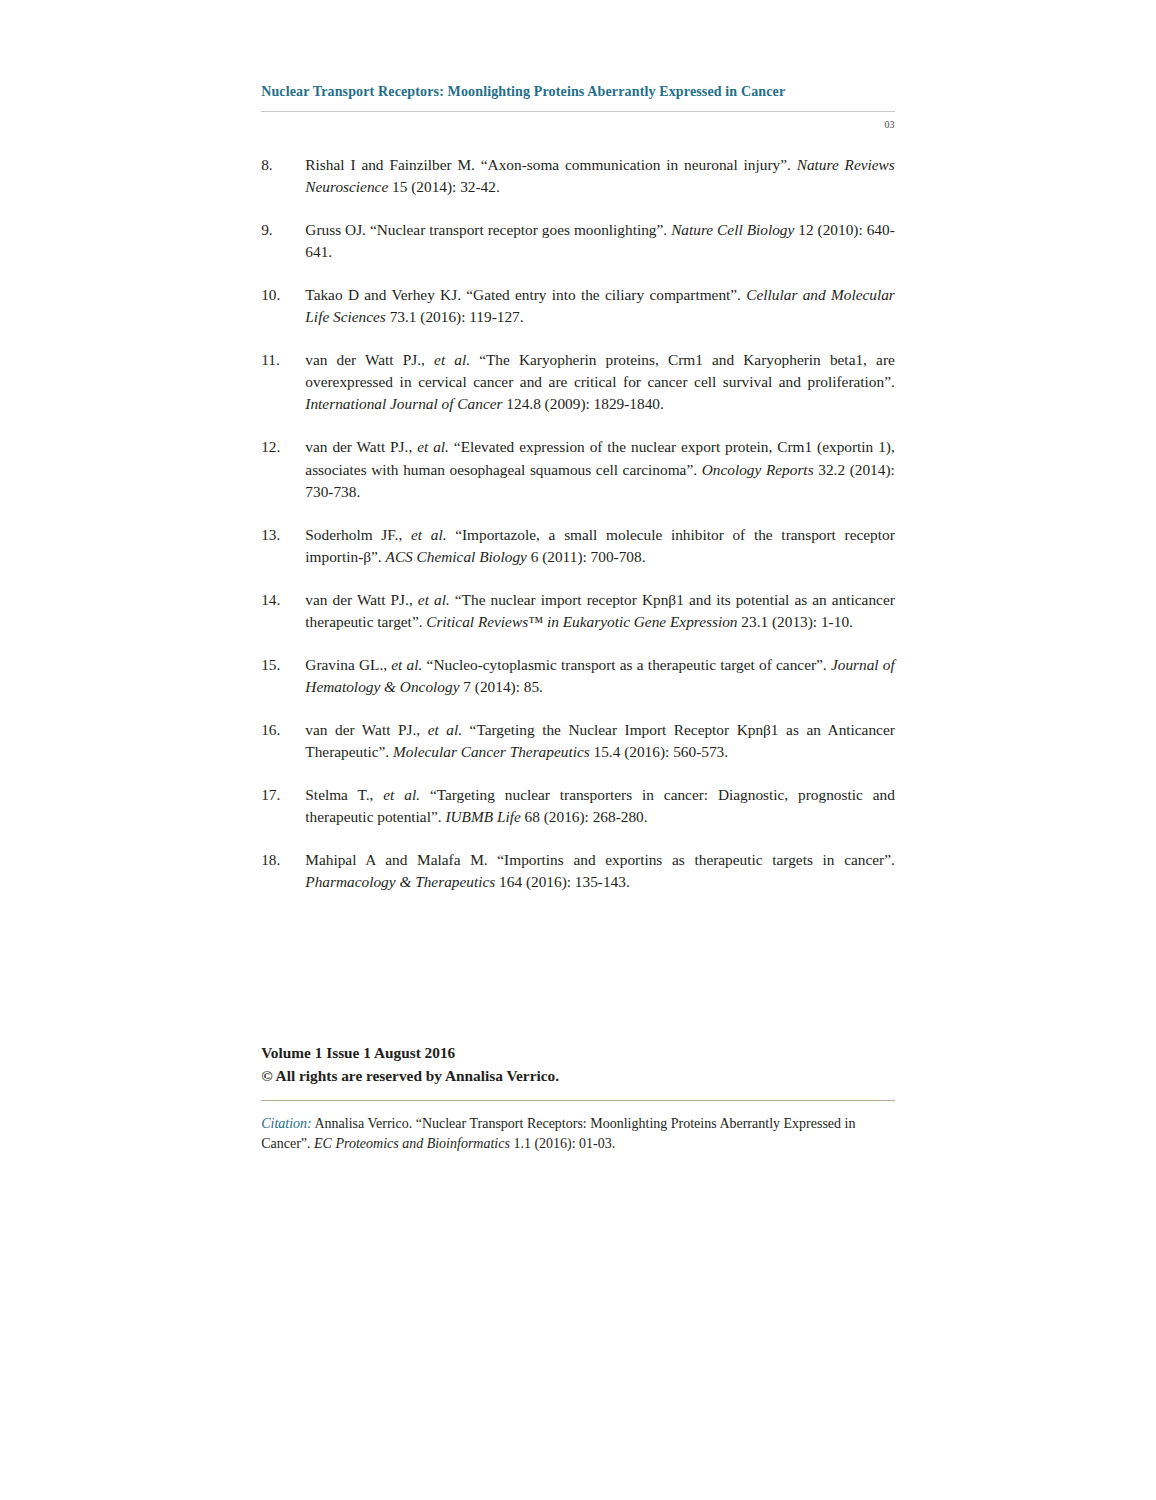Nuclear Transport Receptors: Moonlighting Proteins Aberrantly Expressed in Cancer
03
Rishal I and Fainzilber M. “Axon-soma communication in neuronal injury”. Nature Reviews Neuroscience 15 (2014): 32-42.
Gruss OJ. “Nuclear transport receptor goes moonlighting”. Nature Cell Biology 12 (2010): 640-641.
Takao D and Verhey KJ. “Gated entry into the ciliary compartment”. Cellular and Molecular Life Sciences 73.1 (2016): 119-127.
van der Watt PJ., et al. “The Karyopherin proteins, Crm1 and Karyopherin beta1, are overexpressed in cervical cancer and are critical for cancer cell survival and proliferation”. International Journal of Cancer 124.8 (2009): 1829-1840.
van der Watt PJ., et al. “Elevated expression of the nuclear export protein, Crm1 (exportin 1), associates with human oesophageal squamous cell carcinoma”. Oncology Reports 32.2 (2014): 730-738.
Soderholm JF., et al. “Importazole, a small molecule inhibitor of the transport receptor importin-β”. ACS Chemical Biology 6 (2011): 700-708.
van der Watt PJ., et al. “The nuclear import receptor Kpnβ1 and its potential as an anticancer therapeutic target”. Critical Reviews™ in Eukaryotic Gene Expression 23.1 (2013): 1-10.
Gravina GL., et al. “Nucleo-cytoplasmic transport as a therapeutic target of cancer”. Journal of Hematology & Oncology 7 (2014): 85.
van der Watt PJ., et al. “Targeting the Nuclear Import Receptor Kpnβ1 as an Anticancer Therapeutic”. Molecular Cancer Therapeutics 15.4 (2016): 560-573.
Stelma T., et al. “Targeting nuclear transporters in cancer: Diagnostic, prognostic and therapeutic potential”. IUBMB Life 68 (2016): 268-280.
Mahipal A and Malafa M. “Importins and exportins as therapeutic targets in cancer”. Pharmacology & Therapeutics 164 (2016): 135-143.
Volume 1 Issue 1 August 2016
© All rights are reserved by Annalisa Verrico.
Citation: Annalisa Verrico. “Nuclear Transport Receptors: Moonlighting Proteins Aberrantly Expressed in Cancer”. EC Proteomics and Bioinformatics 1.1 (2016): 01-03.